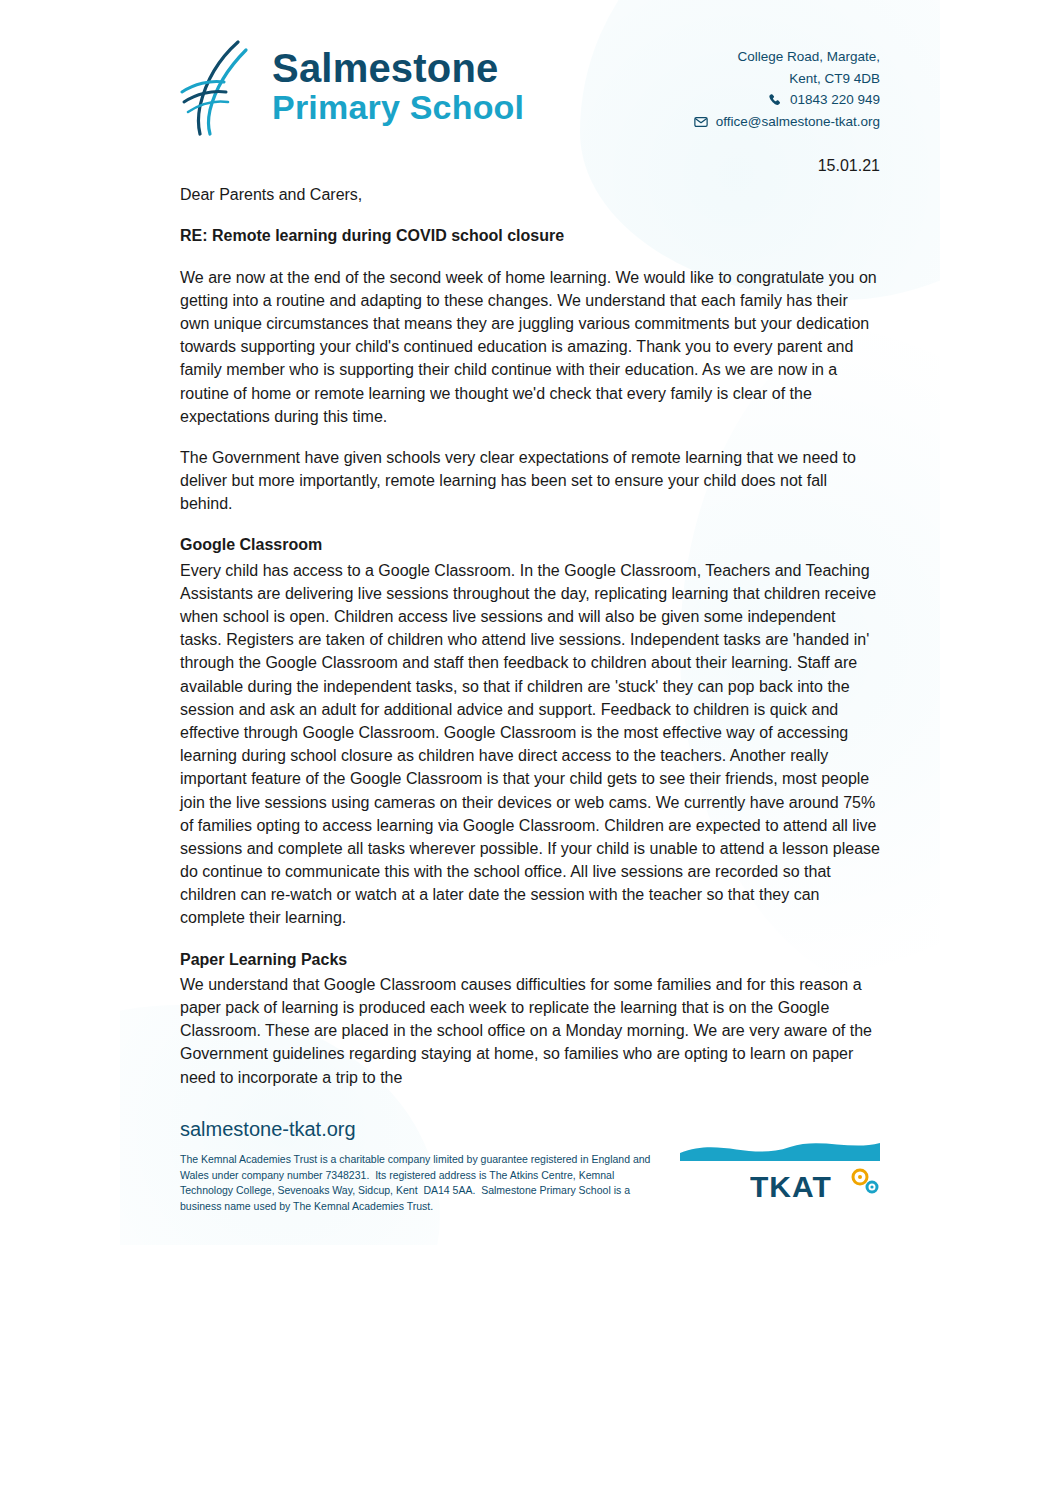Salmestone Primary School
College Road, Margate, Kent, CT9 4DB
01843 220 949
office@salmestone-tkat.org
15.01.21
Dear Parents and Carers,
RE: Remote learning during COVID school closure
We are now at the end of the second week of home learning. We would like to congratulate you on getting into a routine and adapting to these changes. We understand that each family has their own unique circumstances that means they are juggling various commitments but your dedication towards supporting your child's continued education is amazing. Thank you to every parent and family member who is supporting their child continue with their education. As we are now in a routine of home or remote learning we thought we'd check that every family is clear of the expectations during this time.
The Government have given schools very clear expectations of remote learning that we need to deliver but more importantly, remote learning has been set to ensure your child does not fall behind.
Google Classroom
Every child has access to a Google Classroom. In the Google Classroom, Teachers and Teaching Assistants are delivering live sessions throughout the day, replicating learning that children receive when school is open. Children access live sessions and will also be given some independent tasks. Registers are taken of children who attend live sessions. Independent tasks are 'handed in' through the Google Classroom and staff then feedback to children about their learning. Staff are available during the independent tasks, so that if children are 'stuck' they can pop back into the session and ask an adult for additional advice and support. Feedback to children is quick and effective through Google Classroom. Google Classroom is the most effective way of accessing learning during school closure as children have direct access to the teachers. Another really important feature of the Google Classroom is that your child gets to see their friends, most people join the live sessions using cameras on their devices or web cams. We currently have around 75% of families opting to access learning via Google Classroom. Children are expected to attend all live sessions and complete all tasks wherever possible. If your child is unable to attend a lesson please do continue to communicate this with the school office. All live sessions are recorded so that children can re-watch or watch at a later date the session with the teacher so that they can complete their learning.
Paper Learning Packs
We understand that Google Classroom causes difficulties for some families and for this reason a paper pack of learning is produced each week to replicate the learning that is on the Google Classroom. These are placed in the school office on a Monday morning. We are very aware of the Government guidelines regarding staying at home, so families who are opting to learn on paper need to incorporate a trip to the
salmestone-tkat.org
The Kemnal Academies Trust is a charitable company limited by guarantee registered in England and Wales under company number 7348231. Its registered address is The Atkins Centre, Kemnal Technology College, Sevenoaks Way, Sidcup, Kent DA14 5AA. Salmestone Primary School is a business name used by The Kemnal Academies Trust.
TKAT